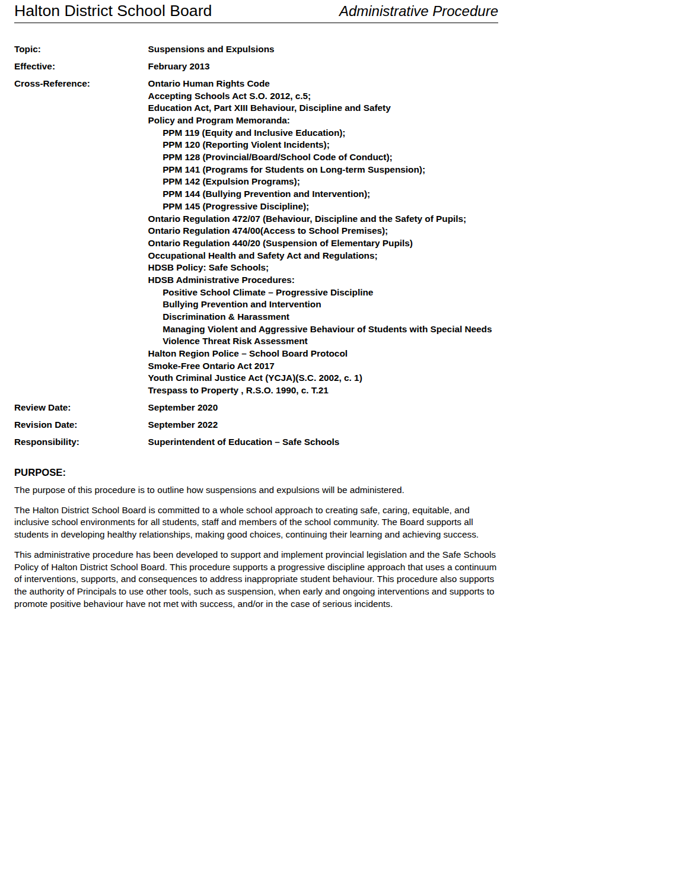Halton District School Board Administrative Procedure
| Topic: | Suspensions and Expulsions |
| Effective: | February 2013 |
| Cross-Reference: | Ontario Human Rights Code Accepting Schools Act S.O. 2012, c.5; Education Act, Part XIII Behaviour, Discipline and Safety Policy and Program Memoranda: PPM 119 (Equity and Inclusive Education); PPM 120 (Reporting Violent Incidents); PPM 128 (Provincial/Board/School Code of Conduct); PPM 141 (Programs for Students on Long-term Suspension); PPM 142 (Expulsion Programs); PPM 144 (Bullying Prevention and Intervention); PPM 145 (Progressive Discipline); Ontario Regulation 472/07 (Behaviour, Discipline and the Safety of Pupils; Ontario Regulation 474/00(Access to School Premises); Ontario Regulation 440/20 (Suspension of Elementary Pupils) Occupational Health and Safety Act and Regulations; HDSB Policy: Safe Schools; HDSB Administrative Procedures: Positive School Climate – Progressive Discipline Bullying Prevention and Intervention Discrimination & Harassment Managing Violent and Aggressive Behaviour of Students with Special Needs Violence Threat Risk Assessment Halton Region Police – School Board Protocol Smoke-Free Ontario Act 2017 Youth Criminal Justice Act (YCJA)(S.C. 2002, c. 1) Trespass to Property , R.S.O. 1990, c. T.21 |
| Review Date: | September 2020 |
| Revision Date: | September 2022 |
| Responsibility: | Superintendent of Education – Safe Schools |
PURPOSE:
The purpose of this procedure is to outline how suspensions and expulsions will be administered.
The Halton District School Board is committed to a whole school approach to creating safe, caring, equitable, and inclusive school environments for all students, staff and members of the school community. The Board supports all students in developing healthy relationships, making good choices, continuing their learning and achieving success.
This administrative procedure has been developed to support and implement provincial legislation and the Safe Schools Policy of Halton District School Board. This procedure supports a progressive discipline approach that uses a continuum of interventions, supports, and consequences to address inappropriate student behaviour. This procedure also supports the authority of Principals to use other tools, such as suspension, when early and ongoing interventions and supports to promote positive behaviour have not met with success, and/or in the case of serious incidents.